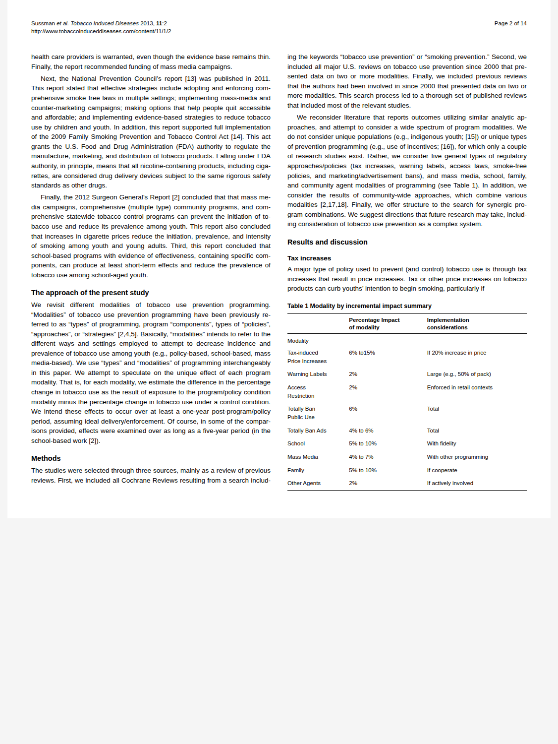Sussman et al. Tobacco Induced Diseases 2013, 11:2
http://www.tobaccoinduceddiseases.com/content/11/1/2
Page 2 of 14
health care providers is warranted, even though the evidence base remains thin. Finally, the report recommended funding of mass media campaigns.
Next, the National Prevention Council’s report [13] was published in 2011. This report stated that effective strategies include adopting and enforcing comprehensive smoke free laws in multiple settings; implementing mass-media and counter-marketing campaigns; making options that help people quit accessible and affordable; and implementing evidence-based strategies to reduce tobacco use by children and youth. In addition, this report supported full implementation of the 2009 Family Smoking Prevention and Tobacco Control Act [14]. This act grants the U.S. Food and Drug Administration (FDA) authority to regulate the manufacture, marketing, and distribution of tobacco products. Falling under FDA authority, in principle, means that all nicotine-containing products, including cigarettes, are considered drug delivery devices subject to the same rigorous safety standards as other drugs.
Finally, the 2012 Surgeon General’s Report [2] concluded that that mass media campaigns, comprehensive (multiple type) community programs, and comprehensive statewide tobacco control programs can prevent the initiation of tobacco use and reduce its prevalence among youth. This report also concluded that increases in cigarette prices reduce the initiation, prevalence, and intensity of smoking among youth and young adults. Third, this report concluded that school-based programs with evidence of effectiveness, containing specific components, can produce at least short-term effects and reduce the prevalence of tobacco use among school-aged youth.
The approach of the present study
We revisit different modalities of tobacco use prevention programming. “Modalities” of tobacco use prevention programming have been previously referred to as “types” of programming, program “components”, types of “policies”, “approaches”, or “strategies” [2,4,5]. Basically, “modalities” intends to refer to the different ways and settings employed to attempt to decrease incidence and prevalence of tobacco use among youth (e.g., policy-based, school-based, mass media-based). We use “types” and “modalities” of programming interchangeably in this paper. We attempt to speculate on the unique effect of each program modality. That is, for each modality, we estimate the difference in the percentage change in tobacco use as the result of exposure to the program/policy condition modality minus the percentage change in tobacco use under a control condition. We intend these effects to occur over at least a one-year post-program/policy period, assuming ideal delivery/enforcement. Of course, in some of the comparisons provided, effects were examined over as long as a five-year period (in the school-based work [2]).
Methods
The studies were selected through three sources, mainly as a review of previous reviews. First, we included all Cochrane Reviews resulting from a search including the keywords “tobacco use prevention” or “smoking prevention.” Second, we included all major U.S. reviews on tobacco use prevention since 2000 that presented data on two or more modalities. Finally, we included previous reviews that the authors had been involved in since 2000 that presented data on two or more modalities. This search process led to a thorough set of published reviews that included most of the relevant studies.
We reconsider literature that reports outcomes utilizing similar analytic approaches, and attempt to consider a wide spectrum of program modalities. We do not consider unique populations (e.g., indigenous youth; [15]) or unique types of prevention programming (e.g., use of incentives; [16]), for which only a couple of research studies exist. Rather, we consider five general types of regulatory approaches/policies (tax increases, warning labels, access laws, smoke-free policies, and marketing/advertisement bans), and mass media, school, family, and community agent modalities of programming (see Table 1). In addition, we consider the results of community-wide approaches, which combine various modalities [2,17,18]. Finally, we offer structure to the search for synergic program combinations. We suggest directions that future research may take, including consideration of tobacco use prevention as a complex system.
Results and discussion
Tax increases
A major type of policy used to prevent (and control) tobacco use is through tax increases that result in price increases. Tax or other price increases on tobacco products can curb youths’ intention to begin smoking, particularly if
Table 1 Modality by incremental impact summary
| | Percentage Impact of modality | Implementation considerations |
| --- | --- | --- |
| Modality | | |
| Tax-induced Price Increases | 6% to15% | If 20% increase in price |
| Warning Labels | 2% | Large (e.g., 50% of pack) |
| Access Restriction | 2% | Enforced in retail contexts |
| Totally Ban Public Use | 6% | Total |
| Totally Ban Ads | 4% to 6% | Total |
| School | 5% to 10% | With fidelity |
| Mass Media | 4% to 7% | With other programming |
| Family | 5% to 10% | If cooperate |
| Other Agents | 2% | If actively involved |